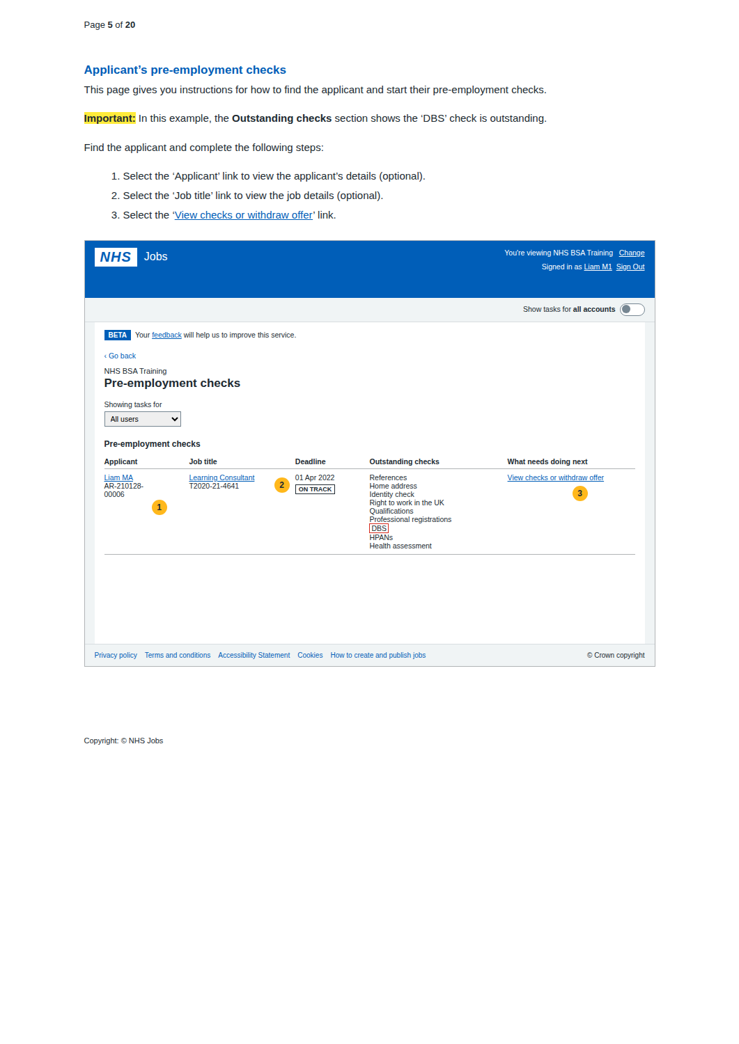Page 5 of 20
Applicant’s pre-employment checks
This page gives you instructions for how to find the applicant and start their pre-employment checks.
Important: In this example, the Outstanding checks section shows the ‘DBS’ check is outstanding.
Find the applicant and complete the following steps:
Select the ‘Applicant’ link to view the applicant’s details (optional).
Select the ‘Job title’ link to view the job details (optional).
Select the ‘View checks or withdraw offer’ link.
NHS Jobs
You're viewing NHS BSA Training Change
Signed in as Liam M1 Sign Out
Show tasks for all accounts
BETAYour feedback will help us to improve this service.
‹ Go back
NHS BSA Training
Pre-employment checks
Showing tasks for
All users
Pre-employment checks
| Applicant | Job title | Deadline | Outstanding checks | What needs doing next |
| --- | --- | --- | --- | --- |
| Liam MA AR-210128- 00006 | Learning Consultant T2020-21-4641 | 01 Apr 2022 ON TRACK | References Home address Identity check Right to work in the UK Qualifications Professional registrations DBS HPANs Health assessment | View checks or withdraw offer |
Privacy policy Terms and conditions Accessibility Statement Cookies How to create and publish jobs © Crown copyright
1
2
3
Copyright: © NHS Jobs